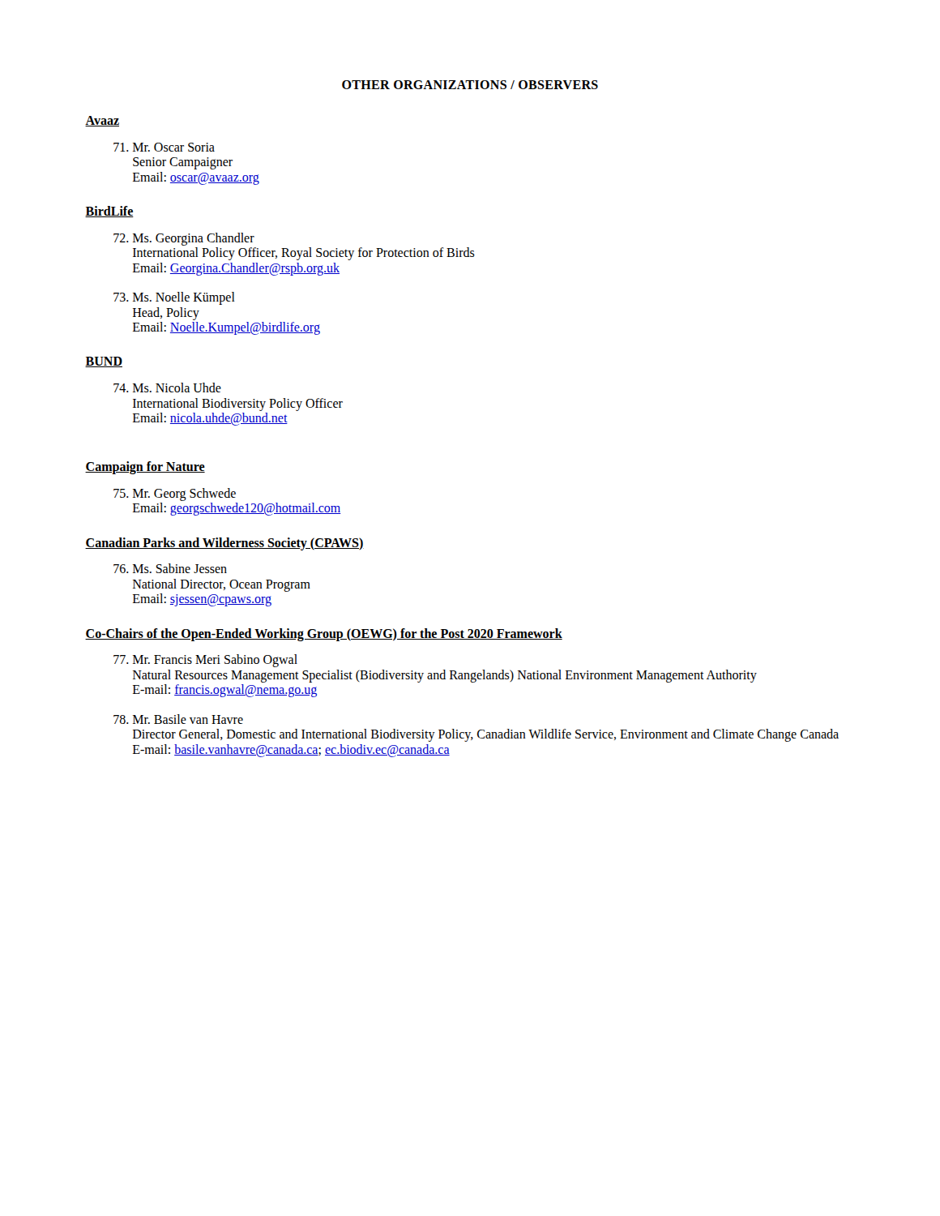OTHER ORGANIZATIONS / OBSERVERS
Avaaz
Mr. Oscar Soria Senior Campaigner Email: oscar@avaaz.org
BirdLife
Ms. Georgina Chandler International Policy Officer, Royal Society for Protection of Birds Email: Georgina.Chandler@rspb.org.uk
Ms. Noelle Kümpel Head, Policy Email: Noelle.Kumpel@birdlife.org
BUND
Ms. Nicola Uhde International Biodiversity Policy Officer Email: nicola.uhde@bund.net
Campaign for Nature
Mr. Georg Schwede Email: georgschwede120@hotmail.com
Canadian Parks and Wilderness Society (CPAWS)
Ms. Sabine Jessen National Director, Ocean Program Email: sjessen@cpaws.org
Co-Chairs of the Open-Ended Working Group (OEWG) for the Post 2020 Framework
Mr. Francis Meri Sabino Ogwal Natural Resources Management Specialist (Biodiversity and Rangelands) National Environment Management Authority E-mail: francis.ogwal@nema.go.ug
Mr. Basile van Havre Director General, Domestic and International Biodiversity Policy, Canadian Wildlife Service, Environment and Climate Change Canada E-mail: basile.vanhavre@canada.ca; ec.biodiv.ec@canada.ca